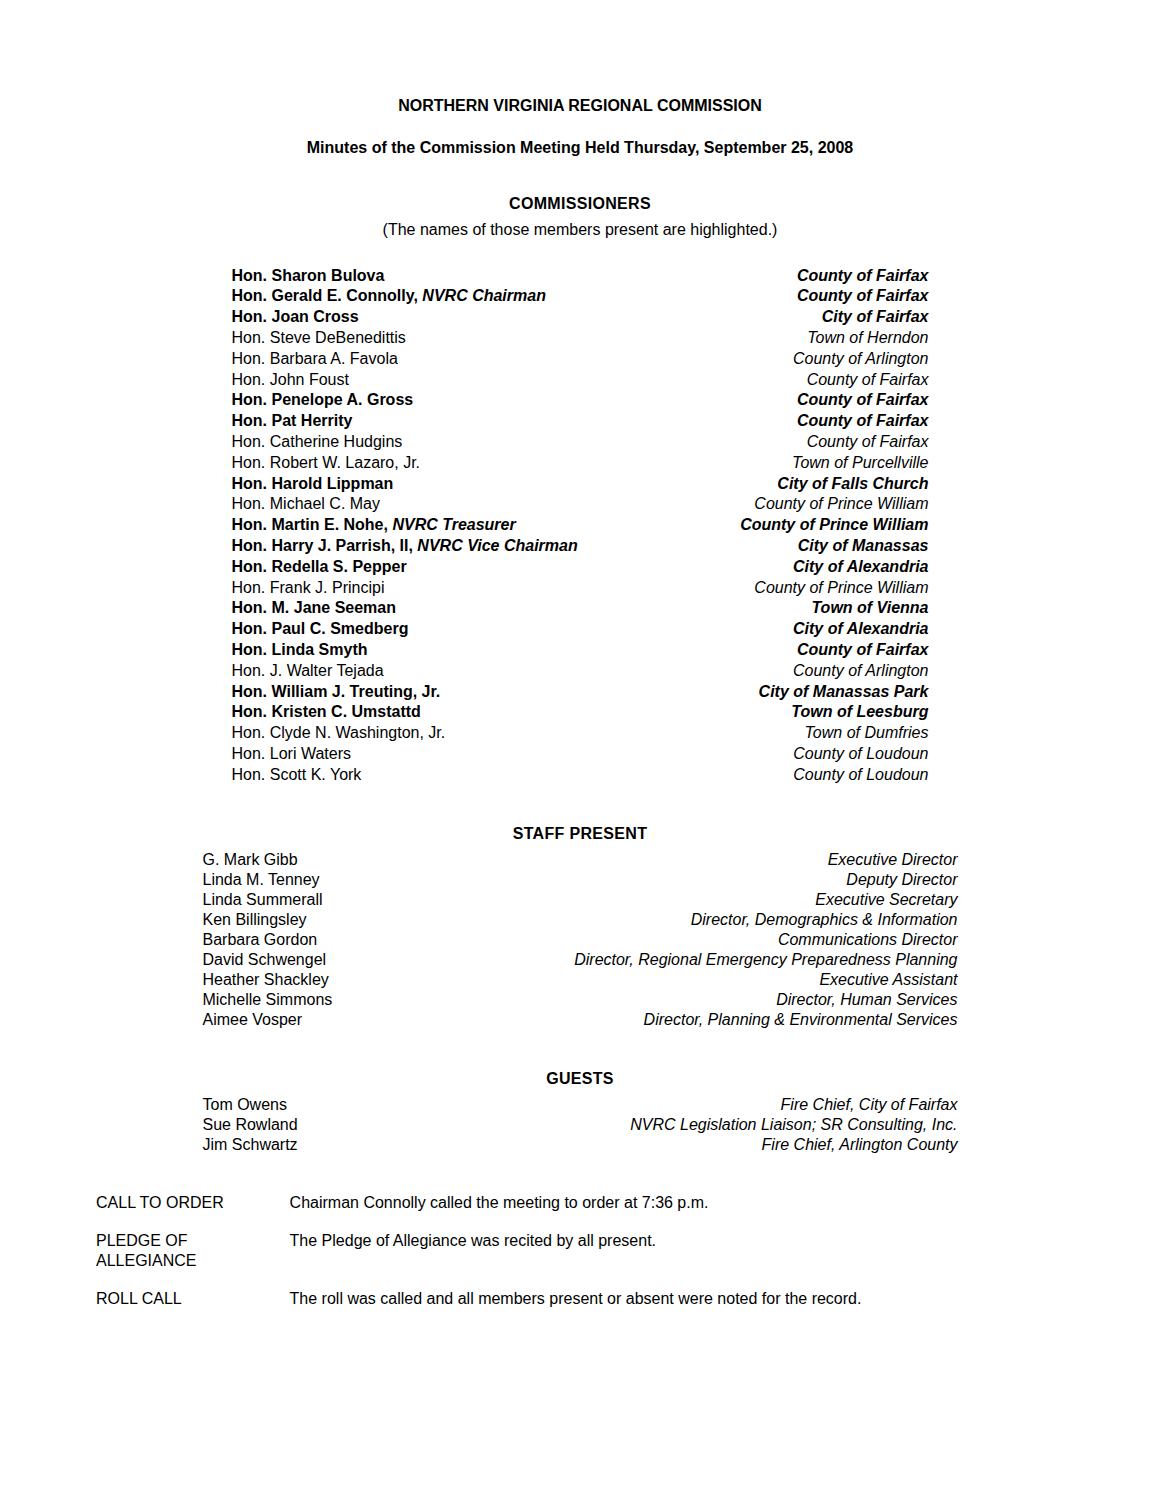NORTHERN VIRGINIA REGIONAL COMMISSION
Minutes of the Commission Meeting Held Thursday, September 25, 2008
COMMISSIONERS
(The names of those members present are highlighted.)
| Hon. Sharon Bulova | County of Fairfax |
| Hon. Gerald E. Connolly, NVRC Chairman | County of Fairfax |
| Hon. Joan Cross | City of Fairfax |
| Hon. Steve DeBenedittis | Town of Herndon |
| Hon. Barbara A. Favola | County of Arlington |
| Hon. John Foust | County of Fairfax |
| Hon. Penelope A. Gross | County of Fairfax |
| Hon. Pat Herrity | County of Fairfax |
| Hon. Catherine Hudgins | County of Fairfax |
| Hon. Robert W. Lazaro, Jr. | Town of Purcellville |
| Hon. Harold Lippman | City of Falls Church |
| Hon. Michael C. May | County of Prince William |
| Hon. Martin E. Nohe, NVRC Treasurer | County of Prince William |
| Hon. Harry J. Parrish, II, NVRC Vice Chairman | City of Manassas |
| Hon. Redella S. Pepper | City of Alexandria |
| Hon. Frank J. Principi | County of Prince William |
| Hon. M. Jane Seeman | Town of Vienna |
| Hon. Paul C. Smedberg | City of Alexandria |
| Hon. Linda Smyth | County of Fairfax |
| Hon. J. Walter Tejada | County of Arlington |
| Hon. William J. Treuting, Jr. | City of Manassas Park |
| Hon. Kristen C. Umstattd | Town of Leesburg |
| Hon. Clyde N. Washington, Jr. | Town of Dumfries |
| Hon. Lori Waters | County of Loudoun |
| Hon. Scott K. York | County of Loudoun |
STAFF PRESENT
| G. Mark Gibb | Executive Director |
| Linda M. Tenney | Deputy Director |
| Linda Summerall | Executive Secretary |
| Ken Billingsley | Director, Demographics & Information |
| Barbara Gordon | Communications Director |
| David Schwengel | Director, Regional Emergency Preparedness Planning |
| Heather Shackley | Executive Assistant |
| Michelle Simmons | Director, Human Services |
| Aimee Vosper | Director, Planning & Environmental Services |
GUESTS
| Tom Owens | Fire Chief, City of Fairfax |
| Sue Rowland | NVRC Legislation Liaison; SR Consulting, Inc. |
| Jim Schwartz | Fire Chief, Arlington County |
| CALL TO ORDER | Chairman Connolly called the meeting to order at 7:36 p.m. |
| PLEDGE OF ALLEGIANCE | The Pledge of Allegiance was recited by all present. |
| ROLL CALL | The roll was called and all members present or absent were noted for the record. |